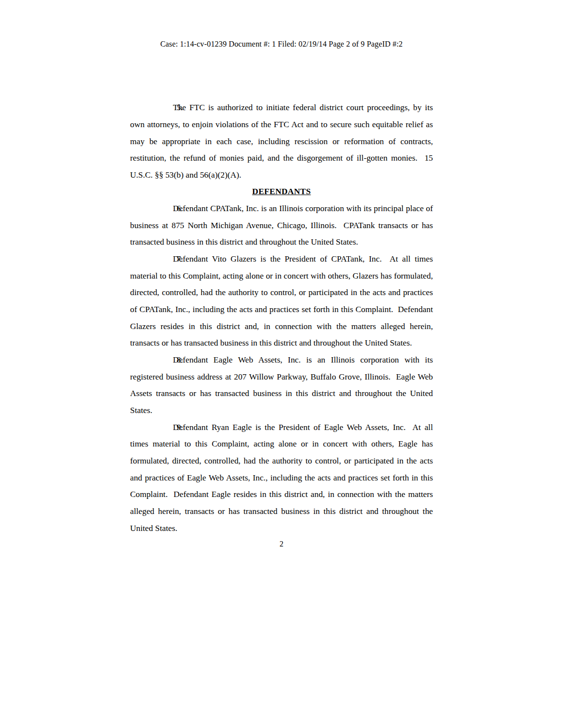Case: 1:14-cv-01239 Document #: 1 Filed: 02/19/14 Page 2 of 9 PageID #:2
5. The FTC is authorized to initiate federal district court proceedings, by its own attorneys, to enjoin violations of the FTC Act and to secure such equitable relief as may be appropriate in each case, including rescission or reformation of contracts, restitution, the refund of monies paid, and the disgorgement of ill-gotten monies. 15 U.S.C. §§ 53(b) and 56(a)(2)(A).
DEFENDANTS
6. Defendant CPATank, Inc. is an Illinois corporation with its principal place of business at 875 North Michigan Avenue, Chicago, Illinois. CPATank transacts or has transacted business in this district and throughout the United States.
7. Defendant Vito Glazers is the President of CPATank, Inc. At all times material to this Complaint, acting alone or in concert with others, Glazers has formulated, directed, controlled, had the authority to control, or participated in the acts and practices of CPATank, Inc., including the acts and practices set forth in this Complaint. Defendant Glazers resides in this district and, in connection with the matters alleged herein, transacts or has transacted business in this district and throughout the United States.
8. Defendant Eagle Web Assets, Inc. is an Illinois corporation with its registered business address at 207 Willow Parkway, Buffalo Grove, Illinois. Eagle Web Assets transacts or has transacted business in this district and throughout the United States.
9. Defendant Ryan Eagle is the President of Eagle Web Assets, Inc. At all times material to this Complaint, acting alone or in concert with others, Eagle has formulated, directed, controlled, had the authority to control, or participated in the acts and practices of Eagle Web Assets, Inc., including the acts and practices set forth in this Complaint. Defendant Eagle resides in this district and, in connection with the matters alleged herein, transacts or has transacted business in this district and throughout the United States.
2